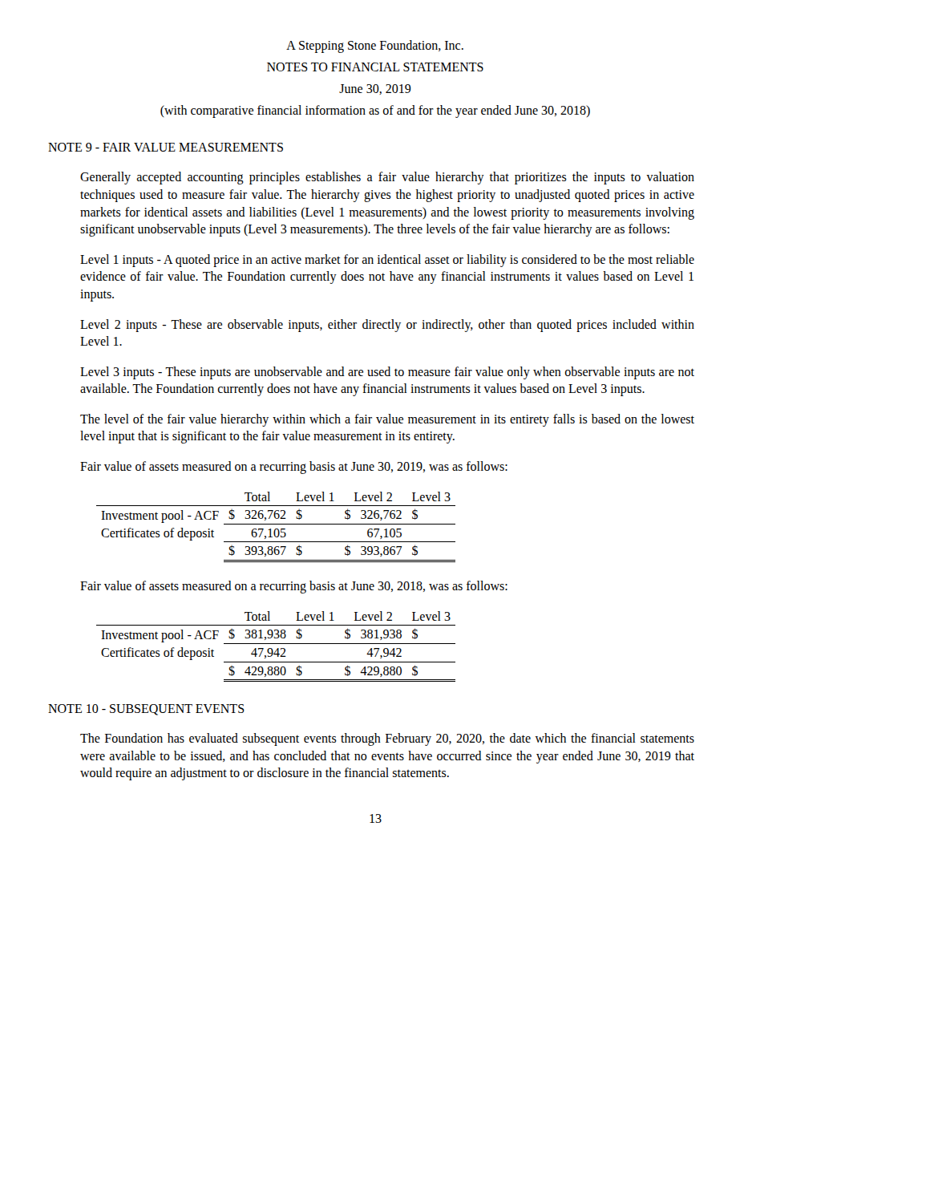A Stepping Stone Foundation, Inc.
NOTES TO FINANCIAL STATEMENTS
June 30, 2019
(with comparative financial information as of and for the year ended June 30, 2018)
NOTE 9 - FAIR VALUE MEASUREMENTS
Generally accepted accounting principles establishes a fair value hierarchy that prioritizes the inputs to valuation techniques used to measure fair value. The hierarchy gives the highest priority to unadjusted quoted prices in active markets for identical assets and liabilities (Level 1 measurements) and the lowest priority to measurements involving significant unobservable inputs (Level 3 measurements). The three levels of the fair value hierarchy are as follows:
Level 1 inputs - A quoted price in an active market for an identical asset or liability is considered to be the most reliable evidence of fair value. The Foundation currently does not have any financial instruments it values based on Level 1 inputs.
Level 2 inputs - These are observable inputs, either directly or indirectly, other than quoted prices included within Level 1.
Level 3 inputs - These inputs are unobservable and are used to measure fair value only when observable inputs are not available. The Foundation currently does not have any financial instruments it values based on Level 3 inputs.
The level of the fair value hierarchy within which a fair value measurement in its entirety falls is based on the lowest level input that is significant to the fair value measurement in its entirety.
Fair value of assets measured on a recurring basis at June 30, 2019, was as follows:
| | Total | Level 1 | Level 2 | Level 3 |
| --- | --- | --- | --- | --- |
| Investment pool - ACF | $ | 326,762 | $ | | $ | 326,762 | $ | |
| Certificates of deposit | | 67,105 | | | | 67,105 | | |
| | $ | 393,867 | $ | | $ | 393,867 | $ | |
Fair value of assets measured on a recurring basis at June 30, 2018, was as follows:
| | Total | Level 1 | Level 2 | Level 3 |
| --- | --- | --- | --- | --- |
| Investment pool - ACF | $ | 381,938 | $ | | $ | 381,938 | $ | |
| Certificates of deposit | | 47,942 | | | | 47,942 | | |
| | $ | 429,880 | $ | | $ | 429,880 | $ | |
NOTE 10 - SUBSEQUENT EVENTS
The Foundation has evaluated subsequent events through February 20, 2020, the date which the financial statements were available to be issued, and has concluded that no events have occurred since the year ended June 30, 2019 that would require an adjustment to or disclosure in the financial statements.
13